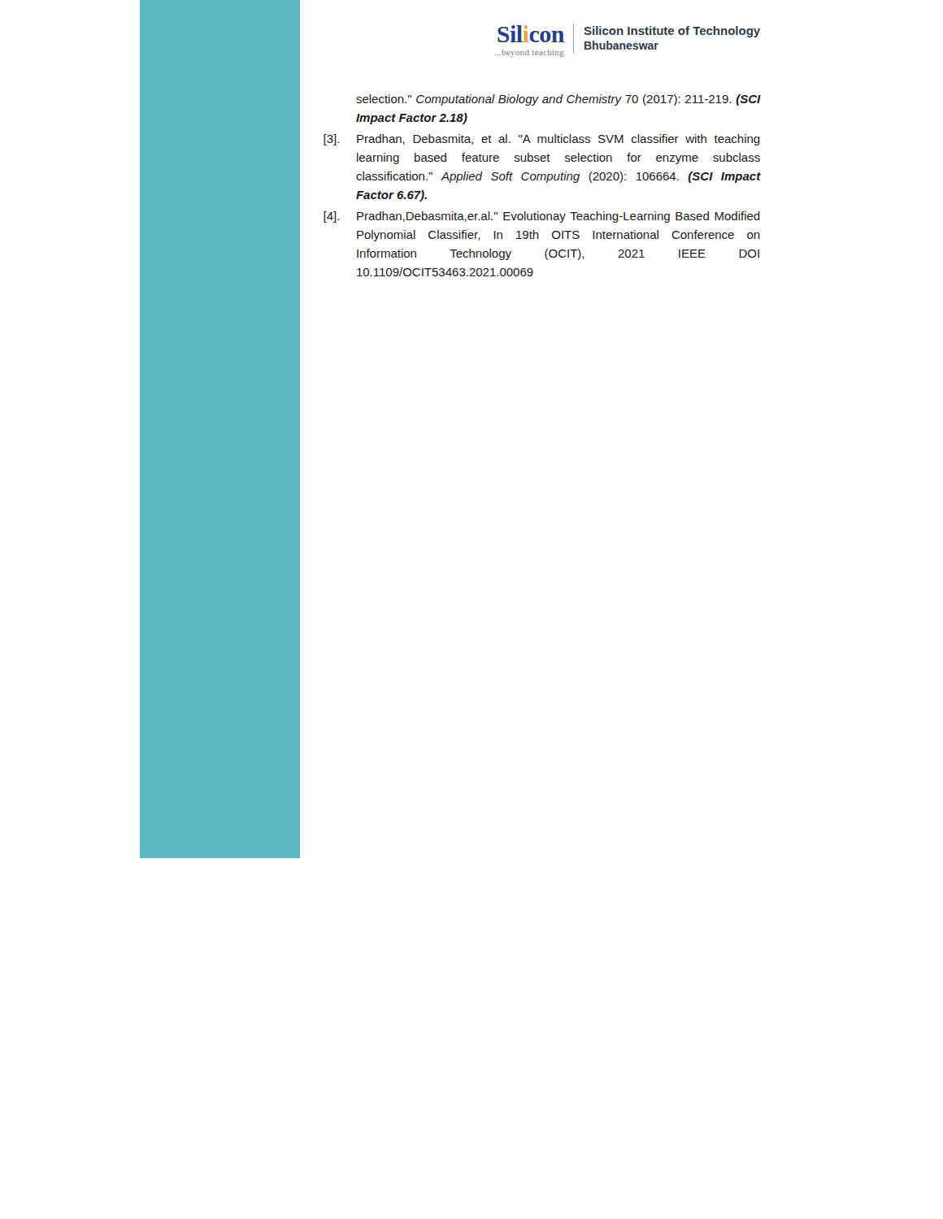Silicon
...beyond teaching
Silicon Institute of Technology
Bhubaneswar
selection." Computational Biology and Chemistry 70 (2017): 211-219. (SCI Impact Factor 2.18)
[3]. Pradhan, Debasmita, et al. "A multiclass SVM classifier with teaching learning based feature subset selection for enzyme subclass classification." Applied Soft Computing (2020): 106664. (SCI Impact Factor 6.67).
[4]. Pradhan,Debasmita,er.al." Evolutionay Teaching-Learning Based Modified Polynomial Classifier, In 19th OITS International Conference on Information Technology (OCIT), 2021 IEEE DOI 10.1109/OCIT53463.2021.00069